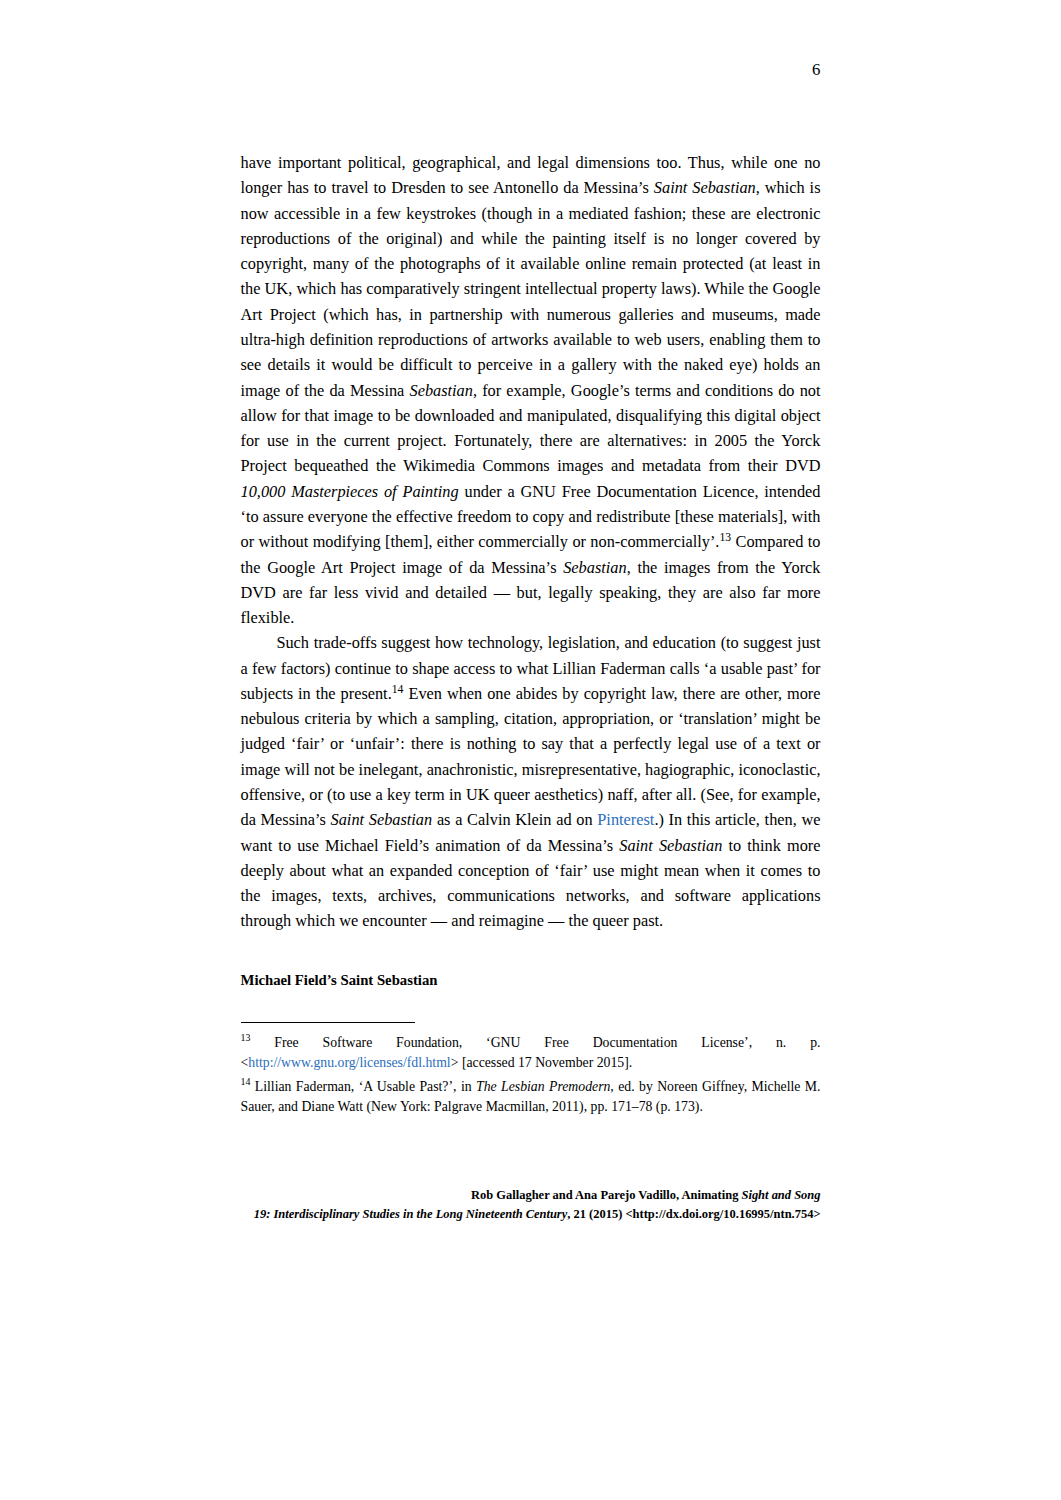6
have important political, geographical, and legal dimensions too. Thus, while one no longer has to travel to Dresden to see Antonello da Messina’s Saint Sebastian, which is now accessible in a few keystrokes (though in a mediated fashion; these are electronic reproductions of the original) and while the painting itself is no longer covered by copyright, many of the photographs of it available online remain protected (at least in the UK, which has comparatively stringent intellectual property laws). While the Google Art Project (which has, in partnership with numerous galleries and museums, made ultra-high definition reproductions of artworks available to web users, enabling them to see details it would be difficult to perceive in a gallery with the naked eye) holds an image of the da Messina Sebastian, for example, Google’s terms and conditions do not allow for that image to be downloaded and manipulated, disqualifying this digital object for use in the current project. Fortunately, there are alternatives: in 2005 the Yorck Project bequeathed the Wikimedia Commons images and metadata from their DVD 10,000 Masterpieces of Painting under a GNU Free Documentation Licence, intended ‘to assure everyone the effective freedom to copy and redistribute [these materials], with or without modifying [them], either commercially or non-commercially’.13 Compared to the Google Art Project image of da Messina’s Sebastian, the images from the Yorck DVD are far less vivid and detailed — but, legally speaking, they are also far more flexible.
Such trade-offs suggest how technology, legislation, and education (to suggest just a few factors) continue to shape access to what Lillian Faderman calls ‘a usable past’ for subjects in the present.14 Even when one abides by copyright law, there are other, more nebulous criteria by which a sampling, citation, appropriation, or ‘translation’ might be judged ‘fair’ or ‘unfair’: there is nothing to say that a perfectly legal use of a text or image will not be inelegant, anachronistic, misrepresentative, hagiographic, iconoclastic, offensive, or (to use a key term in UK queer aesthetics) naff, after all. (See, for example, da Messina’s Saint Sebastian as a Calvin Klein ad on Pinterest.) In this article, then, we want to use Michael Field’s animation of da Messina’s Saint Sebastian to think more deeply about what an expanded conception of ‘fair’ use might mean when it comes to the images, texts, archives, communications networks, and software applications through which we encounter — and reimagine — the queer past.
Michael Field’s Saint Sebastian
13 Free Software Foundation, ‘GNU Free Documentation License’, n. p. <http://www.gnu.org/licenses/fdl.html> [accessed 17 November 2015].
14 Lillian Faderman, ‘A Usable Past?’, in The Lesbian Premodern, ed. by Noreen Giffney, Michelle M. Sauer, and Diane Watt (New York: Palgrave Macmillan, 2011), pp. 171–78 (p. 173).
Rob Gallagher and Ana Parejo Vadillo, Animating Sight and Song
19: Interdisciplinary Studies in the Long Nineteenth Century, 21 (2015) <http://dx.doi.org/10.16995/ntn.754>